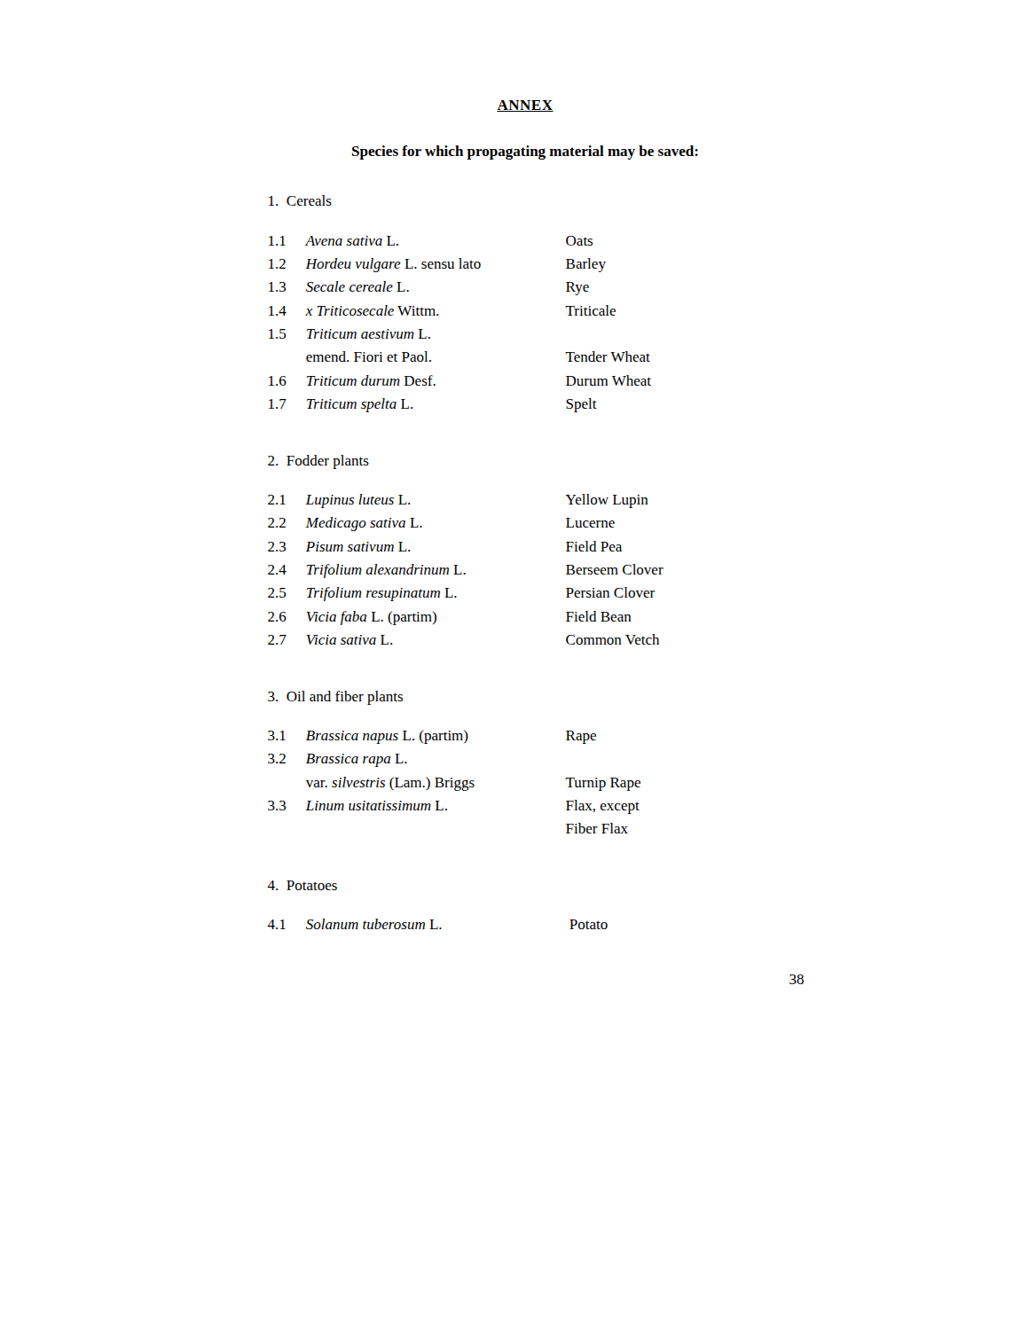ANNEX
Species for which propagating material may be saved:
1. Cereals
| 1.1 | Avena sativa L. | Oats |
| 1.2 | Hordeu vulgare L. sensu lato | Barley |
| 1.3 | Secale cereale L. | Rye |
| 1.4 | x Triticosecale Wittm. | Triticale |
| 1.5 | Triticum aestivum L. | |
| | emend. Fiori et Paol. | Tender Wheat |
| 1.6 | Triticum durum Desf. | Durum Wheat |
| 1.7 | Triticum spelta L. | Spelt |
2. Fodder plants
| 2.1 | Lupinus luteus L. | Yellow Lupin |
| 2.2 | Medicago sativa L. | Lucerne |
| 2.3 | Pisum sativum L. | Field Pea |
| 2.4 | Trifolium alexandrinum L. | Berseem Clover |
| 2.5 | Trifolium resupinatum L. | Persian Clover |
| 2.6 | Vicia faba L. (partim) | Field Bean |
| 2.7 | Vicia sativa L. | Common Vetch |
3. Oil and fiber plants
| 3.1 | Brassica napus L. (partim) | Rape |
| 3.2 | Brassica rapa L. | |
| | var. silvestris (Lam.) Briggs | Turnip Rape |
| 3.3 | Linum usitatissimum L. | Flax, except |
| | | Fiber Flax |
4. Potatoes
| 4.1 | Solanum tuberosum L. | Potato |
38